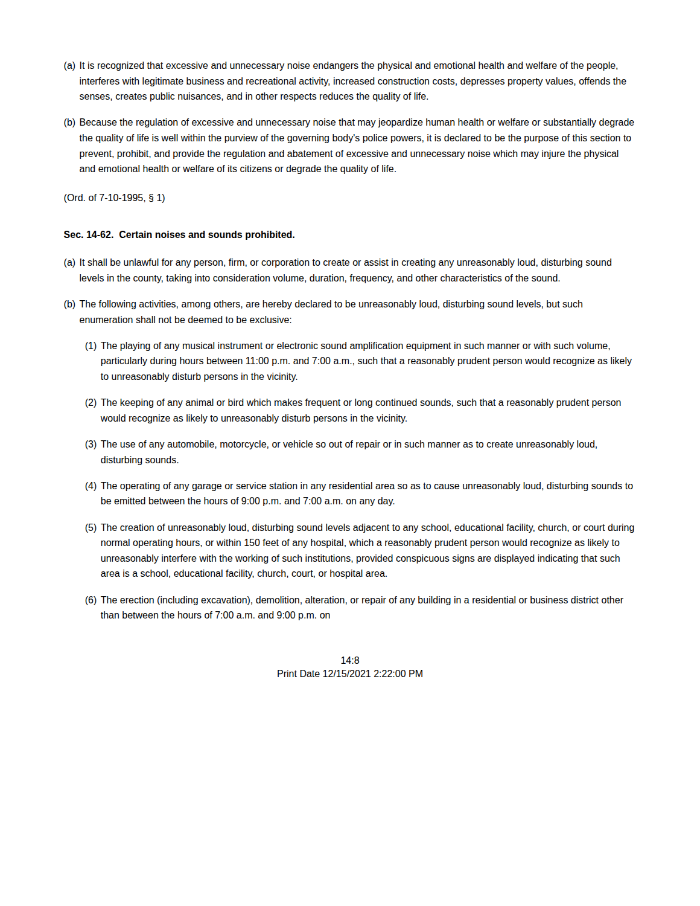(a) It is recognized that excessive and unnecessary noise endangers the physical and emotional health and welfare of the people, interferes with legitimate business and recreational activity, increased construction costs, depresses property values, offends the senses, creates public nuisances, and in other respects reduces the quality of life.
(b) Because the regulation of excessive and unnecessary noise that may jeopardize human health or welfare or substantially degrade the quality of life is well within the purview of the governing body's police powers, it is declared to be the purpose of this section to prevent, prohibit, and provide the regulation and abatement of excessive and unnecessary noise which may injure the physical and emotional health or welfare of its citizens or degrade the quality of life.
(Ord. of 7-10-1995, § 1)
Sec. 14-62. Certain noises and sounds prohibited.
(a) It shall be unlawful for any person, firm, or corporation to create or assist in creating any unreasonably loud, disturbing sound levels in the county, taking into consideration volume, duration, frequency, and other characteristics of the sound.
(b) The following activities, among others, are hereby declared to be unreasonably loud, disturbing sound levels, but such enumeration shall not be deemed to be exclusive:
(1) The playing of any musical instrument or electronic sound amplification equipment in such manner or with such volume, particularly during hours between 11:00 p.m. and 7:00 a.m., such that a reasonably prudent person would recognize as likely to unreasonably disturb persons in the vicinity.
(2) The keeping of any animal or bird which makes frequent or long continued sounds, such that a reasonably prudent person would recognize as likely to unreasonably disturb persons in the vicinity.
(3) The use of any automobile, motorcycle, or vehicle so out of repair or in such manner as to create unreasonably loud, disturbing sounds.
(4) The operating of any garage or service station in any residential area so as to cause unreasonably loud, disturbing sounds to be emitted between the hours of 9:00 p.m. and 7:00 a.m. on any day.
(5) The creation of unreasonably loud, disturbing sound levels adjacent to any school, educational facility, church, or court during normal operating hours, or within 150 feet of any hospital, which a reasonably prudent person would recognize as likely to unreasonably interfere with the working of such institutions, provided conspicuous signs are displayed indicating that such area is a school, educational facility, church, court, or hospital area.
(6) The erection (including excavation), demolition, alteration, or repair of any building in a residential or business district other than between the hours of 7:00 a.m. and 9:00 p.m. on
14:8
Print Date 12/15/2021 2:22:00 PM